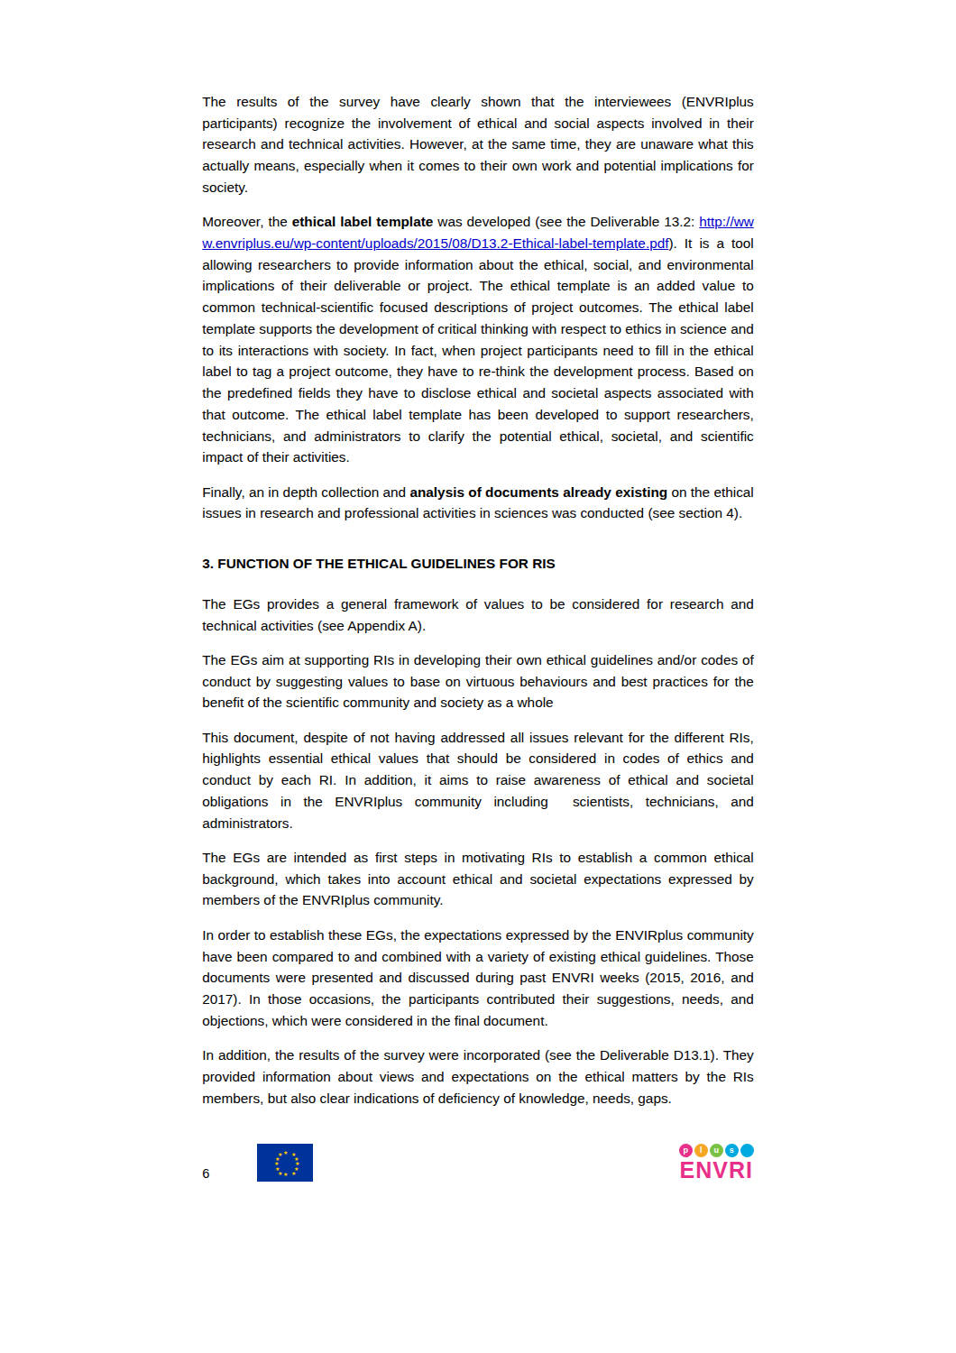The results of the survey have clearly shown that the interviewees (ENVRIplus participants) recognize the involvement of ethical and social aspects involved in their research and technical activities. However, at the same time, they are unaware what this actually means, especially when it comes to their own work and potential implications for society.
Moreover, the ethical label template was developed (see the Deliverable 13.2: http://www.envriplus.eu/wp-content/uploads/2015/08/D13.2-Ethical-label-template.pdf). It is a tool allowing researchers to provide information about the ethical, social, and environmental implications of their deliverable or project. The ethical template is an added value to common technical-scientific focused descriptions of project outcomes. The ethical label template supports the development of critical thinking with respect to ethics in science and to its interactions with society. In fact, when project participants need to fill in the ethical label to tag a project outcome, they have to re-think the development process. Based on the predefined fields they have to disclose ethical and societal aspects associated with that outcome. The ethical label template has been developed to support researchers, technicians, and administrators to clarify the potential ethical, societal, and scientific impact of their activities.
Finally, an in depth collection and analysis of documents already existing on the ethical issues in research and professional activities in sciences was conducted (see section 4).
3. FUNCTION OF THE ETHICAL GUIDELINES FOR RIS
The EGs provides a general framework of values to be considered for research and technical activities (see Appendix A).
The EGs aim at supporting RIs in developing their own ethical guidelines and/or codes of conduct by suggesting values to base on virtuous behaviours and best practices for the benefit of the scientific community and society as a whole
This document, despite of not having addressed all issues relevant for the different RIs, highlights essential ethical values that should be considered in codes of ethics and conduct by each RI. In addition, it aims to raise awareness of ethical and societal obligations in the ENVRIplus community including scientists, technicians, and administrators.
The EGs are intended as first steps in motivating RIs to establish a common ethical background, which takes into account ethical and societal expectations expressed by members of the ENVRIplus community.
In order to establish these EGs, the expectations expressed by the ENVIRplus community have been compared to and combined with a variety of existing ethical guidelines. Those documents were presented and discussed during past ENVRI weeks (2015, 2016, and 2017). In those occasions, the participants contributed their suggestions, needs, and objections, which were considered in the final document.
In addition, the results of the survey were incorporated (see the Deliverable D13.1). They provided information about views and expectations on the ethical matters by the RIs members, but also clear indications of deficiency of knowledge, needs, gaps.
6
★ ★ ★ ★ ★ ★ ★ ★ ★ ★ ★ ★
p l u s
ENVRI